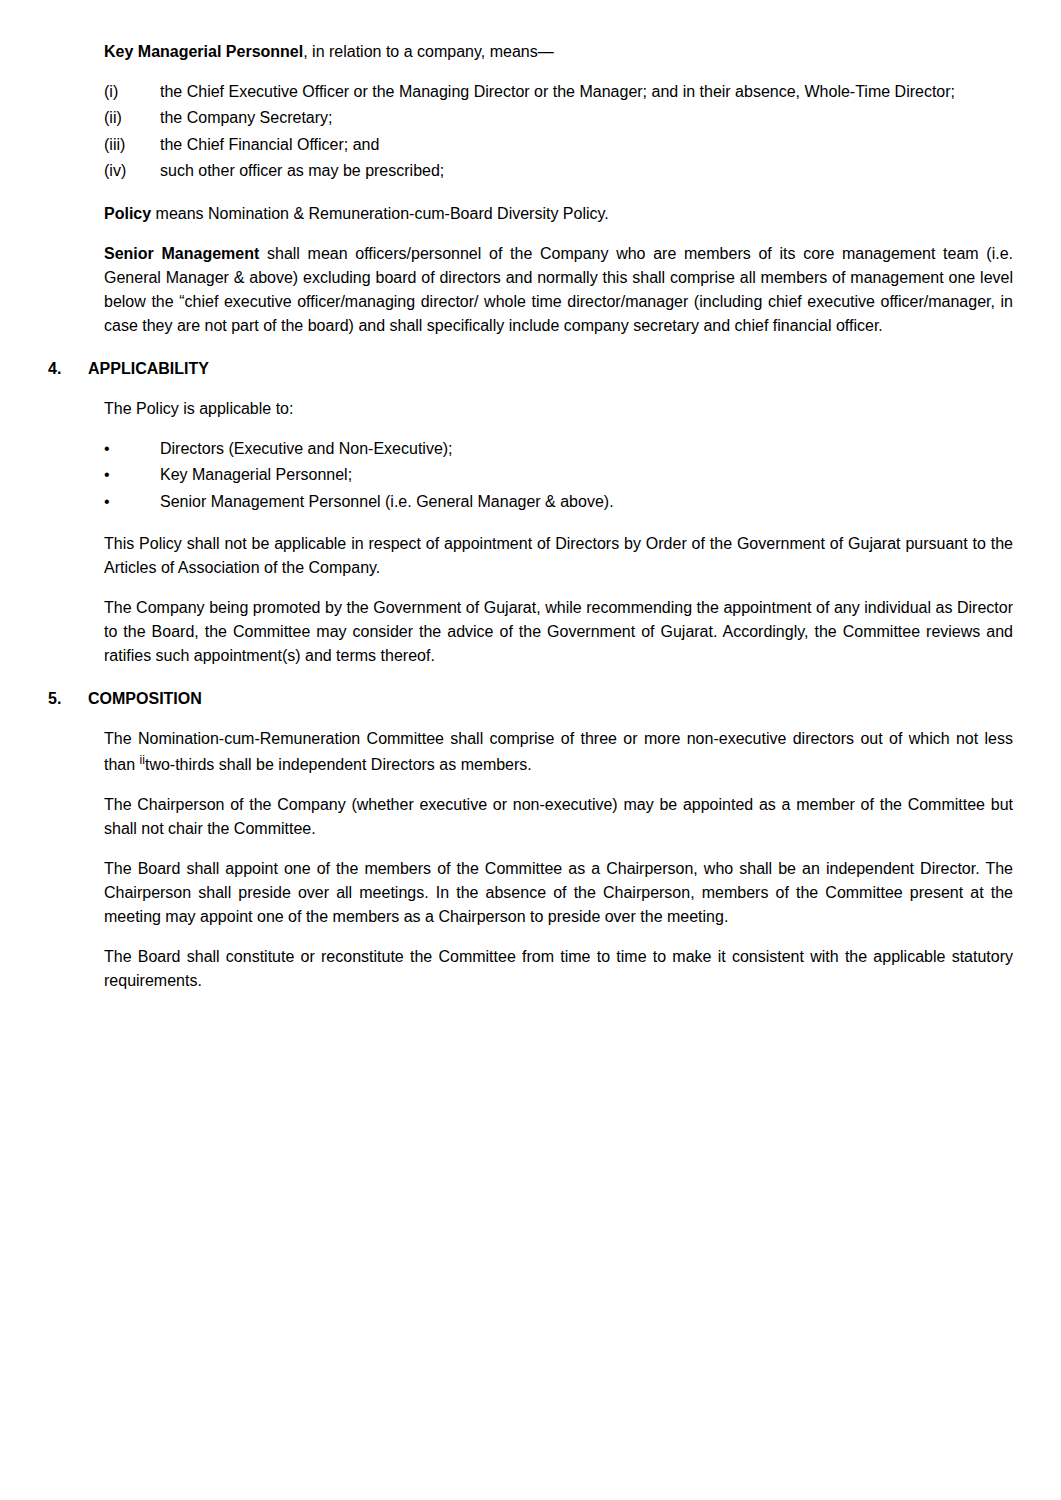Key Managerial Personnel, in relation to a company, means—
| (i) | the Chief Executive Officer or the Managing Director or the Manager; and in their absence, Whole-Time Director; |
| (ii) | the Company Secretary; |
| (iii) | the Chief Financial Officer; and |
| (iv) | such other officer as may be prescribed; |
Policy means Nomination & Remuneration-cum-Board Diversity Policy.
Senior Management shall mean officers/personnel of the Company who are members of its core management team (i.e. General Manager & above) excluding board of directors and normally this shall comprise all members of management one level below the “chief executive officer/managing director/ whole time director/manager (including chief executive officer/manager, in case they are not part of the board) and shall specifically include company secretary and chief financial officer.
4. APPLICABILITY
The Policy is applicable to:
| • | Directors (Executive and Non-Executive); |
| • | Key Managerial Personnel; |
| • | Senior Management Personnel (i.e. General Manager & above). |
This Policy shall not be applicable in respect of appointment of Directors by Order of the Government of Gujarat pursuant to the Articles of Association of the Company.
The Company being promoted by the Government of Gujarat, while recommending the appointment of any individual as Director to the Board, the Committee may consider the advice of the Government of Gujarat. Accordingly, the Committee reviews and ratifies such appointment(s) and terms thereof.
5. COMPOSITION
The Nomination-cum-Remuneration Committee shall comprise of three or more non-executive directors out of which not less than iitwo-thirds shall be independent Directors as members.
The Chairperson of the Company (whether executive or non-executive) may be appointed as a member of the Committee but shall not chair the Committee.
The Board shall appoint one of the members of the Committee as a Chairperson, who shall be an independent Director. The Chairperson shall preside over all meetings. In the absence of the Chairperson, members of the Committee present at the meeting may appoint one of the members as a Chairperson to preside over the meeting.
The Board shall constitute or reconstitute the Committee from time to time to make it consistent with the applicable statutory requirements.